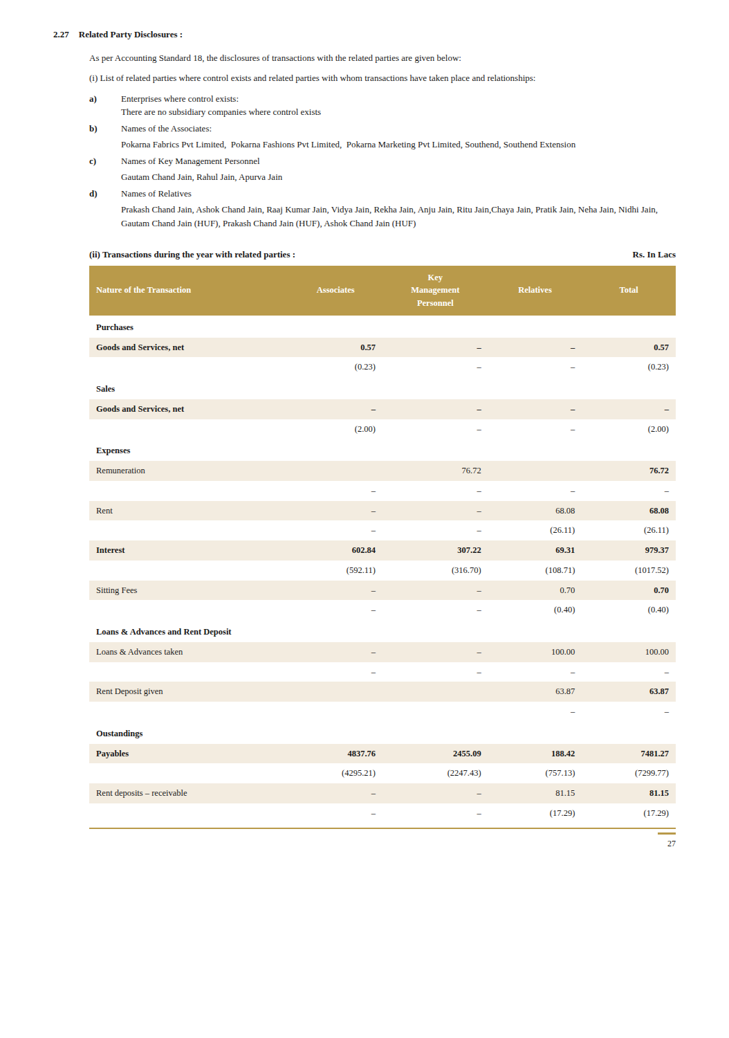2.27 Related Party Disclosures :
As per Accounting Standard 18, the disclosures of transactions with the related parties are given below:
(i) List of related parties where control exists and related parties with whom transactions have taken place and relationships:
a)
Enterprises where control exists:
There are no subsidiary companies where control exists
b)
Names of the Associates:
Pokarna Fabrics Pvt Limited, Pokarna Fashions Pvt Limited, Pokarna Marketing Pvt Limited, Southend, Southend Extension
c)
Names of Key Management Personnel
Gautam Chand Jain, Rahul Jain, Apurva Jain
d)
Names of Relatives
Prakash Chand Jain, Ashok Chand Jain, Raaj Kumar Jain, Vidya Jain, Rekha Jain, Anju Jain, Ritu Jain,Chaya Jain, Pratik Jain, Neha Jain, Nidhi Jain, Gautam Chand Jain (HUF), Prakash Chand Jain (HUF), Ashok Chand Jain (HUF)
(ii) Transactions during the year with related parties : Rs. In Lacs
| Nature of the Transaction | Associates | Key Management Personnel | Relatives | Total |
| --- | --- | --- | --- | --- |
| Purchases |
| Goods and Services, net | 0.57 | – | – | 0.57 |
| | (0.23) | – | – | (0.23) |
| Sales |
| Goods and Services, net | – | – | – | – |
| | (2.00) | – | – | (2.00) |
| Expenses |
| Remuneration | | 76.72 | | 76.72 |
| | – | – | – | – |
| Rent | – | – | 68.08 | 68.08 |
| | – | – | (26.11) | (26.11) |
| Interest | 602.84 | 307.22 | 69.31 | 979.37 |
| | (592.11) | (316.70) | (108.71) | (1017.52) |
| Sitting Fees | – | – | 0.70 | 0.70 |
| | – | – | (0.40) | (0.40) |
| Loans & Advances and Rent Deposit |
| Loans & Advances taken | – | – | 100.00 | 100.00 |
| | – | – | – | – |
| Rent Deposit given | | | 63.87 | 63.87 |
| | | | – | – |
| Oustandings |
| Payables | 4837.76 | 2455.09 | 188.42 | 7481.27 |
| | (4295.21) | (2247.43) | (757.13) | (7299.77) |
| Rent deposits – receivable | – | – | 81.15 | 81.15 |
| | – | – | (17.29) | (17.29) |
27